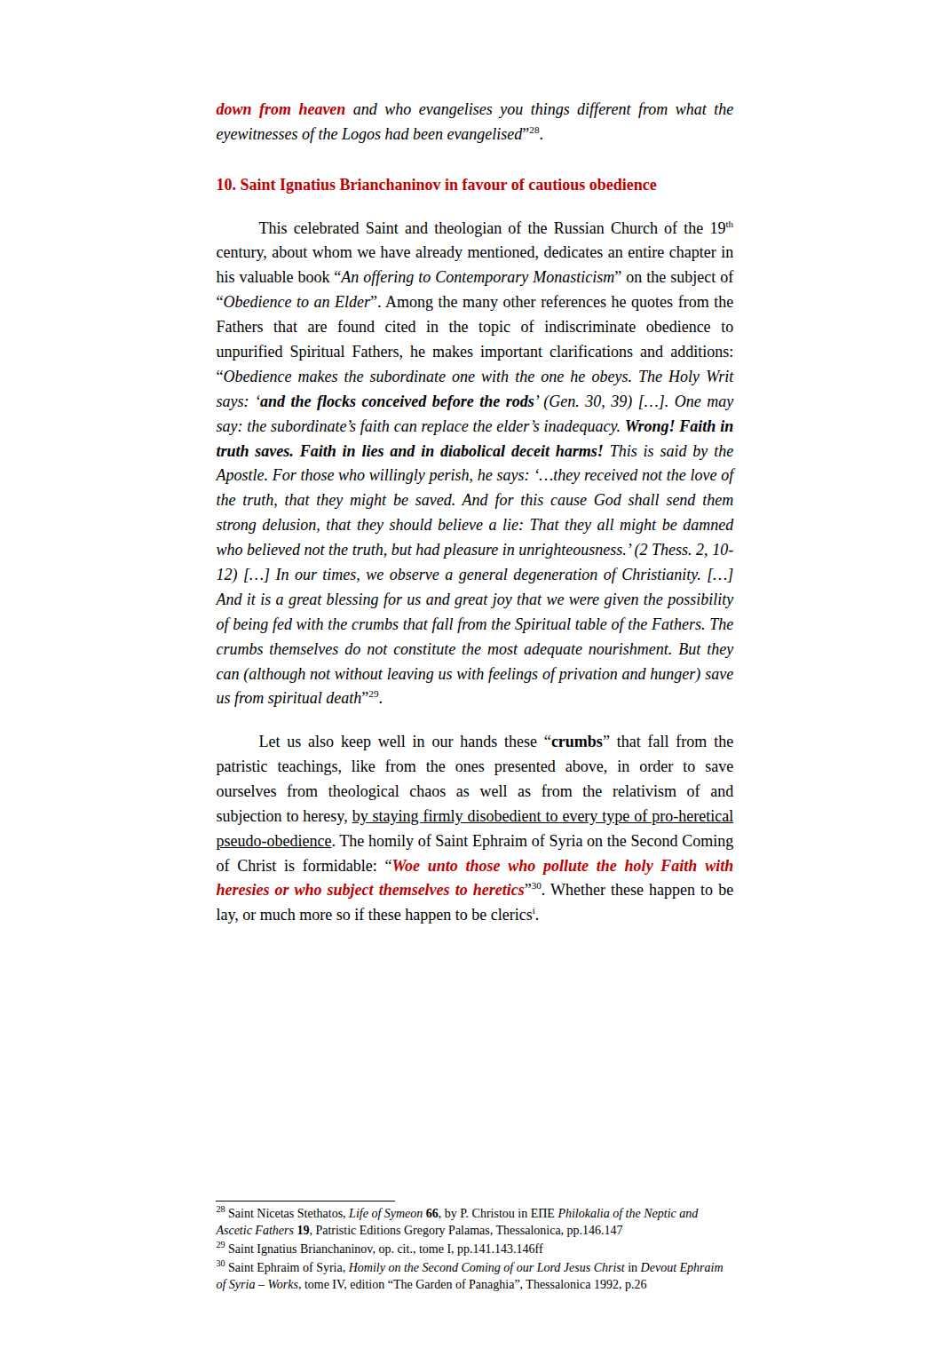down from heaven and who evangelises you things different from what the eyewitnesses of the Logos had been evangelised”28.
10. Saint Ignatius Brianchaninov in favour of cautious obedience
This celebrated Saint and theologian of the Russian Church of the 19th century, about whom we have already mentioned, dedicates an entire chapter in his valuable book “An offering to Contemporary Monasticism” on the subject of “Obedience to an Elder”. Among the many other references he quotes from the Fathers that are found cited in the topic of indiscriminate obedience to unpurified Spiritual Fathers, he makes important clarifications and additions: “Obedience makes the subordinate one with the one he obeys. The Holy Writ says: ‘and the flocks conceived before the rods’ (Gen. 30, 39) […]. One may say: the subordinate’s faith can replace the elder’s inadequacy. Wrong! Faith in truth saves. Faith in lies and in diabolical deceit harms! This is said by the Apostle. For those who willingly perish, he says: ‘…they received not the love of the truth, that they might be saved. And for this cause God shall send them strong delusion, that they should believe a lie: That they all might be damned who believed not the truth, but had pleasure in unrighteousness.’ (2 Thess. 2, 10-12) […] In our times, we observe a general degeneration of Christianity. […] And it is a great blessing for us and great joy that we were given the possibility of being fed with the crumbs that fall from the Spiritual table of the Fathers. The crumbs themselves do not constitute the most adequate nourishment. But they can (although not without leaving us with feelings of privation and hunger) save us from spiritual death”29.
Let us also keep well in our hands these “crumbs” that fall from the patristic teachings, like from the ones presented above, in order to save ourselves from theological chaos as well as from the relativism of and subjection to heresy, by staying firmly disobedient to every type of pro-heretical pseudo-obedience. The homily of Saint Ephraim of Syria on the Second Coming of Christ is formidable: “Woe unto those who pollute the holy Faith with heresies or who subject themselves to heretics”30. Whether these happen to be lay, or much more so if these happen to be clericsi.
28 Saint Nicetas Stethatos, Life of Symeon 66, by P. Christou in ΕΠΕ Philokalia of the Neptic and Ascetic Fathers 19, Patristic Editions Gregory Palamas, Thessalonica, pp.146.147
29 Saint Ignatius Brianchaninov, op. cit., tome I, pp.141.143.146ff
30 Saint Ephraim of Syria, Homily on the Second Coming of our Lord Jesus Christ in Devout Ephraim of Syria – Works, tome IV, edition “The Garden of Panaghia”, Thessalonica 1992, p.26